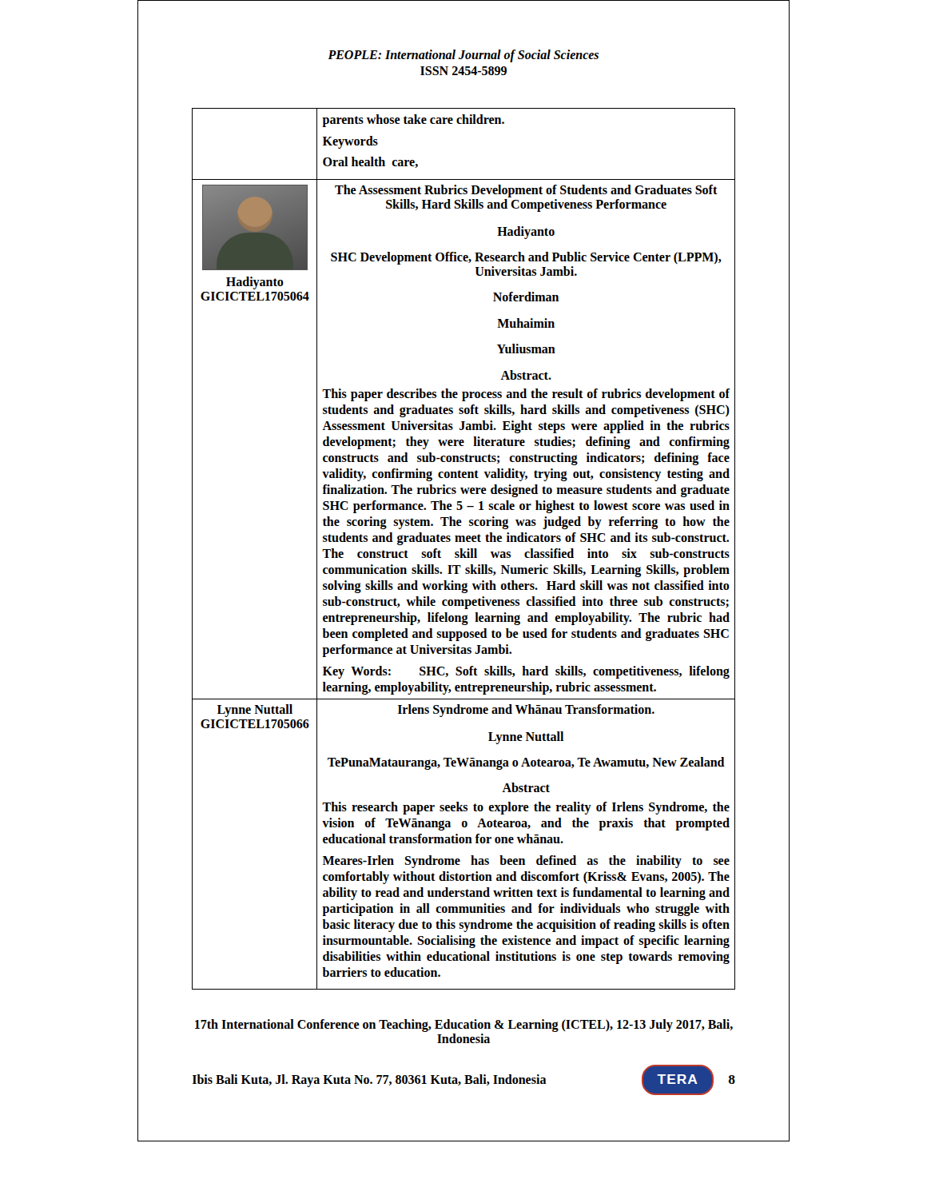PEOPLE: International Journal of Social Sciences
ISSN 2454-5899
| | parents whose take care children. Keywords Oral health care, |
| Hadiyanto GICICTEL1705064 | The Assessment Rubrics Development of Students and Graduates Soft Skills, Hard Skills and Competiveness Performance Hadiyanto SHC Development Office, Research and Public Service Center (LPPM), Universitas Jambi. Noferdiman Muhaimin Yuliusman Abstract. This paper describes the process and the result of rubrics development of students and graduates soft skills, hard skills and competiveness (SHC) Assessment Universitas Jambi. Eight steps were applied in the rubrics development; they were literature studies; defining and confirming constructs and sub-constructs; constructing indicators; defining face validity, confirming content validity, trying out, consistency testing and finalization. The rubrics were designed to measure students and graduate SHC performance. The 5 – 1 scale or highest to lowest score was used in the scoring system. The scoring was judged by referring to how the students and graduates meet the indicators of SHC and its sub-construct. The construct soft skill was classified into six sub-constructs communication skills. IT skills, Numeric Skills, Learning Skills, problem solving skills and working with others. Hard skill was not classified into sub-construct, while competiveness classified into three sub constructs; entrepreneurship, lifelong learning and employability. The rubric had been completed and supposed to be used for students and graduates SHC performance at Universitas Jambi. Key Words: SHC, Soft skills, hard skills, competitiveness, lifelong learning, employability, entrepreneurship, rubric assessment. |
| Lynne Nuttall GICICTEL1705066 | Irlens Syndrome and Whānau Transformation. Lynne Nuttall TePunaMatauranga, TeWānanga o Aotearoa, Te Awamutu, New Zealand Abstract This research paper seeks to explore the reality of Irlens Syndrome, the vision of TeWānanga o Aotearoa, and the praxis that prompted educational transformation for one whānau. Meares-Irlen Syndrome has been defined as the inability to see comfortably without distortion and discomfort (Kriss& Evans, 2005). The ability to read and understand written text is fundamental to learning and participation in all communities and for individuals who struggle with basic literacy due to this syndrome the acquisition of reading skills is often insurmountable. Socialising the existence and impact of specific learning disabilities within educational institutions is one step towards removing barriers to education. |
17th International Conference on Teaching, Education & Learning (ICTEL), 12-13 July 2017, Bali, Indonesia
Ibis Bali Kuta, Jl. Raya Kuta No. 77, 80361 Kuta, Bali, Indonesia
TERA
8